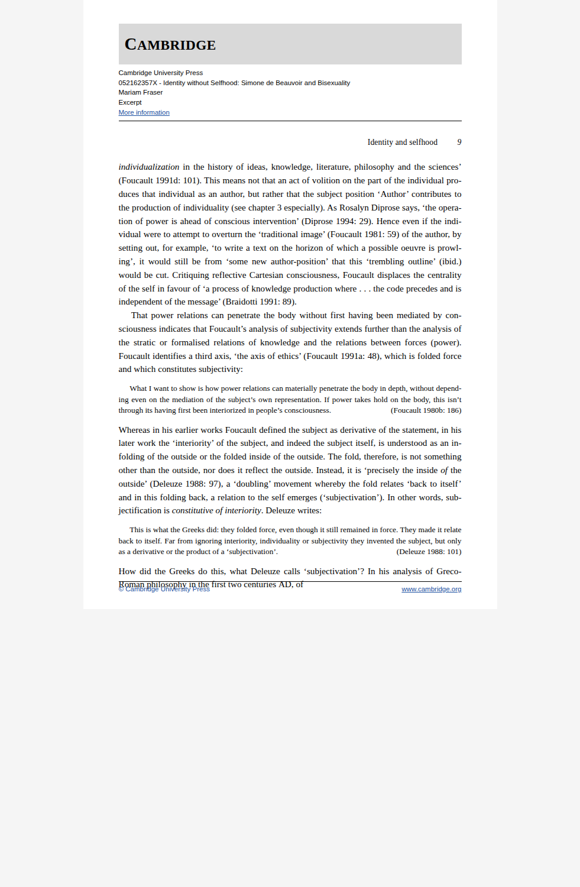CAMBRIDGE
Cambridge University Press
052162357X - Identity without Selfhood: Simone de Beauvoir and Bisexuality
Mariam Fraser
Excerpt
More information
Identity and selfhood 9
individualization in the history of ideas, knowledge, literature, philosophy and the sciences’ (Foucault 1991d: 101). This means not that an act of volition on the part of the individual produces that individual as an author, but rather that the subject position ‘Author’ contributes to the production of individuality (see chapter 3 especially). As Rosalyn Diprose says, ‘the operation of power is ahead of conscious intervention’ (Diprose 1994: 29). Hence even if the individual were to attempt to overturn the ‘traditional image’ (Foucault 1981: 59) of the author, by setting out, for example, ‘to write a text on the horizon of which a possible oeuvre is prowling’, it would still be from ‘some new author-position’ that this ‘trembling outline’ (ibid.) would be cut. Critiquing reflective Cartesian consciousness, Foucault displaces the centrality of the self in favour of ‘a process of knowledge production where . . . the code precedes and is independent of the message’ (Braidotti 1991: 89).
That power relations can penetrate the body without first having been mediated by consciousness indicates that Foucault’s analysis of subjectivity extends further than the analysis of the stratic or formalised relations of knowledge and the relations between forces (power). Foucault identifies a third axis, ‘the axis of ethics’ (Foucault 1991a: 48), which is folded force and which constitutes subjectivity:
What I want to show is how power relations can materially penetrate the body in depth, without depending even on the mediation of the subject’s own representation. If power takes hold on the body, this isn’t through its having first been interiorized in people’s consciousness. (Foucault 1980b: 186)
Whereas in his earlier works Foucault defined the subject as derivative of the statement, in his later work the ‘interiority’ of the subject, and indeed the subject itself, is understood as an in-folding of the outside or the folded inside of the outside. The fold, therefore, is not something other than the outside, nor does it reflect the outside. Instead, it is ‘precisely the inside of the outside’ (Deleuze 1988: 97), a ‘doubling’ movement whereby the fold relates ‘back to itself’ and in this folding back, a relation to the self emerges (‘subjectivation’). In other words, subjectification is constitutive of interiority. Deleuze writes:
This is what the Greeks did: they folded force, even though it still remained in force. They made it relate back to itself. Far from ignoring interiority, individuality or subjectivity they invented the subject, but only as a derivative or the product of a ‘subjectivation’. (Deleuze 1988: 101)
How did the Greeks do this, what Deleuze calls ‘subjectivation’? In his analysis of Greco-Roman philosophy in the first two centuries AD, of
© Cambridge University Press www.cambridge.org